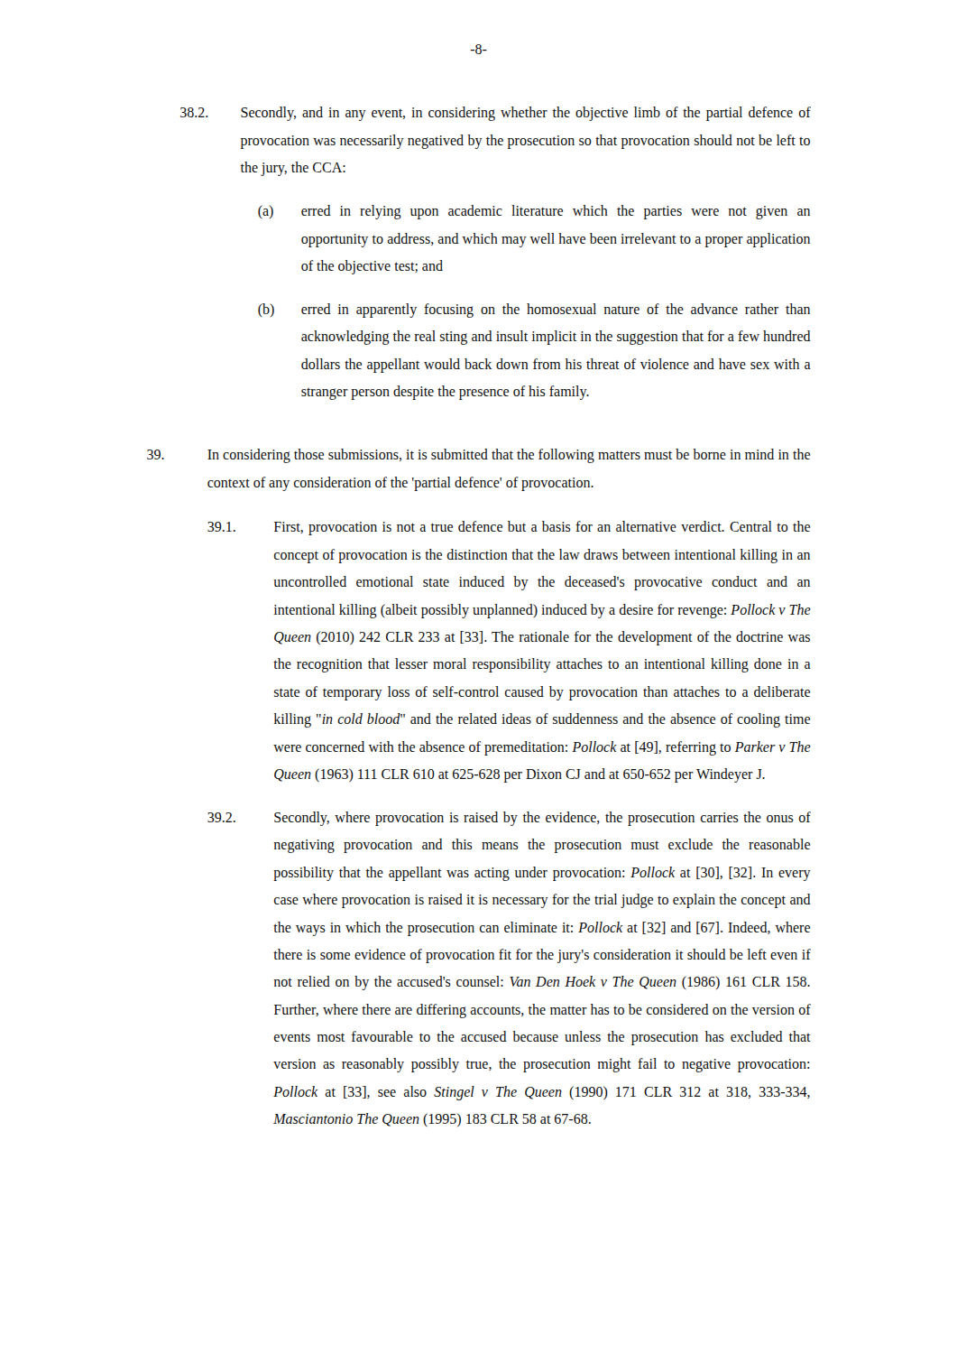-8-
38.2.
Secondly, and in any event, in considering whether the objective limb of the partial defence of provocation was necessarily negatived by the prosecution so that provocation should not be left to the jury, the CCA:
(a)
erred in relying upon academic literature which the parties were not given an opportunity to address, and which may well have been irrelevant to a proper application of the objective test; and
(b)
erred in apparently focusing on the homosexual nature of the advance rather than acknowledging the real sting and insult implicit in the suggestion that for a few hundred dollars the appellant would back down from his threat of violence and have sex with a stranger person despite the presence of his family.
39.
In considering those submissions, it is submitted that the following matters must be borne in mind in the context of any consideration of the 'partial defence' of provocation.
39.1.
First, provocation is not a true defence but a basis for an alternative verdict. Central to the concept of provocation is the distinction that the law draws between intentional killing in an uncontrolled emotional state induced by the deceased's provocative conduct and an intentional killing (albeit possibly unplanned) induced by a desire for revenge: Pollock v The Queen (2010) 242 CLR 233 at [33]. The rationale for the development of the doctrine was the recognition that lesser moral responsibility attaches to an intentional killing done in a state of temporary loss of self-control caused by provocation than attaches to a deliberate killing "in cold blood" and the related ideas of suddenness and the absence of cooling time were concerned with the absence of premeditation: Pollock at [49], referring to Parker v The Queen (1963) 111 CLR 610 at 625-628 per Dixon CJ and at 650-652 per Windeyer J.
39.2.
Secondly, where provocation is raised by the evidence, the prosecution carries the onus of negativing provocation and this means the prosecution must exclude the reasonable possibility that the appellant was acting under provocation: Pollock at [30], [32]. In every case where provocation is raised it is necessary for the trial judge to explain the concept and the ways in which the prosecution can eliminate it: Pollock at [32] and [67]. Indeed, where there is some evidence of provocation fit for the jury's consideration it should be left even if not relied on by the accused's counsel: Van Den Hoek v The Queen (1986) 161 CLR 158. Further, where there are differing accounts, the matter has to be considered on the version of events most favourable to the accused because unless the prosecution has excluded that version as reasonably possibly true, the prosecution might fail to negative provocation: Pollock at [33], see also Stingel v The Queen (1990) 171 CLR 312 at 318, 333-334, Masciantonio The Queen (1995) 183 CLR 58 at 67-68.